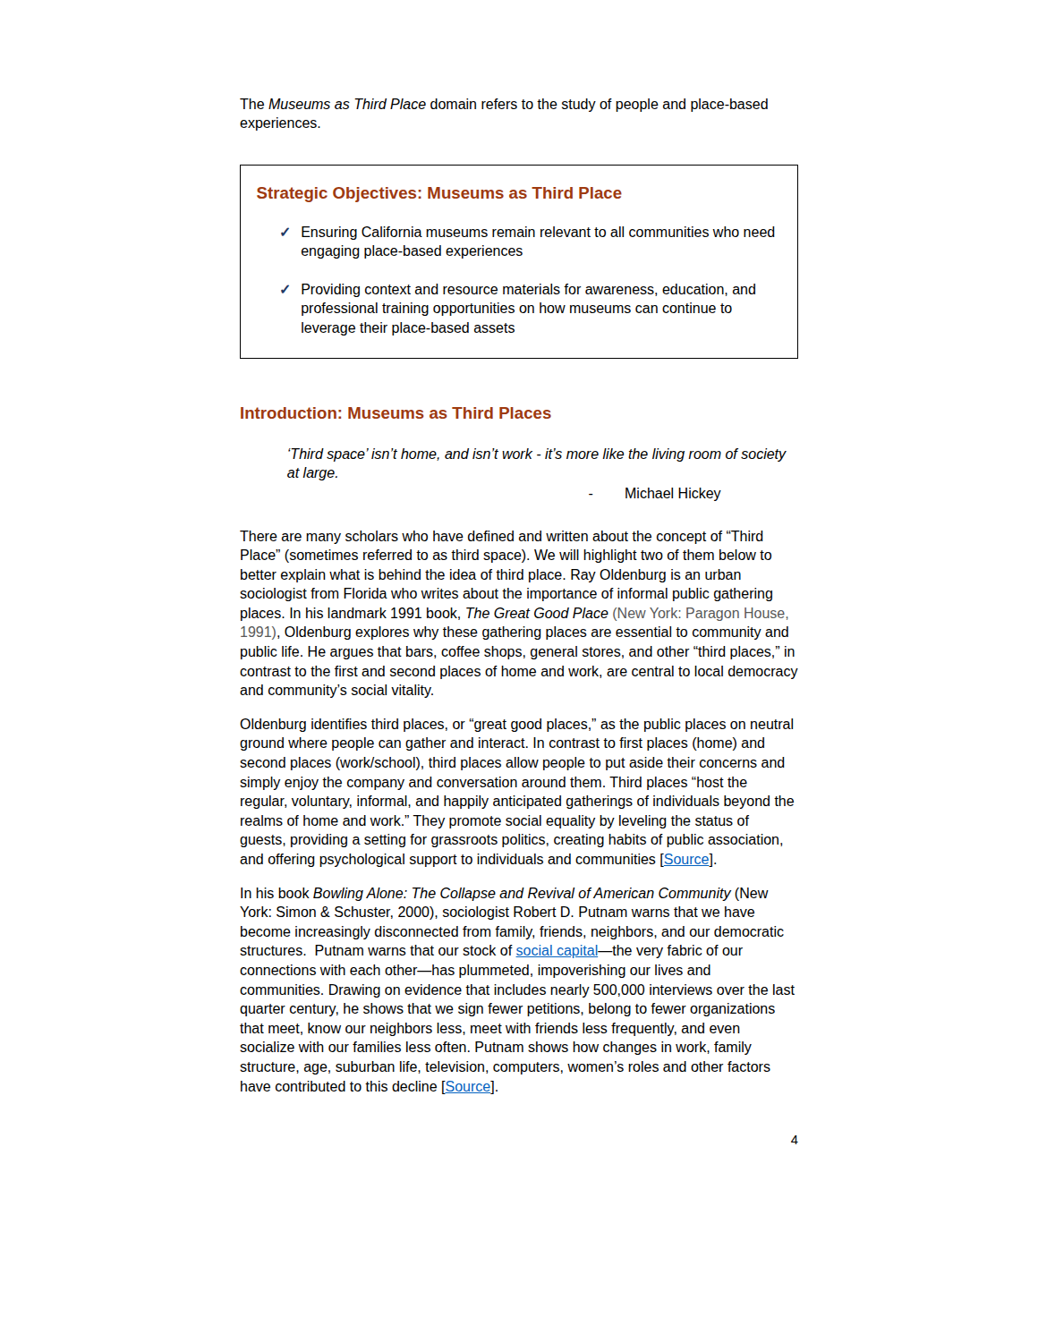The Museums as Third Place domain refers to the study of people and place-based experiences.
Strategic Objectives: Museums as Third Place
Ensuring California museums remain relevant to all communities who need engaging place-based experiences
Providing context and resource materials for awareness, education, and professional training opportunities on how museums can continue to leverage their place-based assets
Introduction: Museums as Third Places
‘Third space’ isn’t home, and isn’t work - it’s more like the living room of society at large.
-Michael Hickey
There are many scholars who have defined and written about the concept of “Third Place” (sometimes referred to as third space). We will highlight two of them below to better explain what is behind the idea of third place. Ray Oldenburg is an urban sociologist from Florida who writes about the importance of informal public gathering places. In his landmark 1991 book, The Great Good Place (New York: Paragon House, 1991), Oldenburg explores why these gathering places are essential to community and public life. He argues that bars, coffee shops, general stores, and other “third places,” in contrast to the first and second places of home and work, are central to local democracy and community’s social vitality.
Oldenburg identifies third places, or “great good places,” as the public places on neutral ground where people can gather and interact. In contrast to first places (home) and second places (work/school), third places allow people to put aside their concerns and simply enjoy the company and conversation around them. Third places “host the regular, voluntary, informal, and happily anticipated gatherings of individuals beyond the realms of home and work.” They promote social equality by leveling the status of guests, providing a setting for grassroots politics, creating habits of public association, and offering psychological support to individuals and communities [Source].
In his book Bowling Alone: The Collapse and Revival of American Community (New York: Simon & Schuster, 2000), sociologist Robert D. Putnam warns that we have become increasingly disconnected from family, friends, neighbors, and our democratic structures. Putnam warns that our stock of social capital—the very fabric of our connections with each other—has plummeted, impoverishing our lives and communities. Drawing on evidence that includes nearly 500,000 interviews over the last quarter century, he shows that we sign fewer petitions, belong to fewer organizations that meet, know our neighbors less, meet with friends less frequently, and even socialize with our families less often. Putnam shows how changes in work, family structure, age, suburban life, television, computers, women’s roles and other factors have contributed to this decline [Source].
4